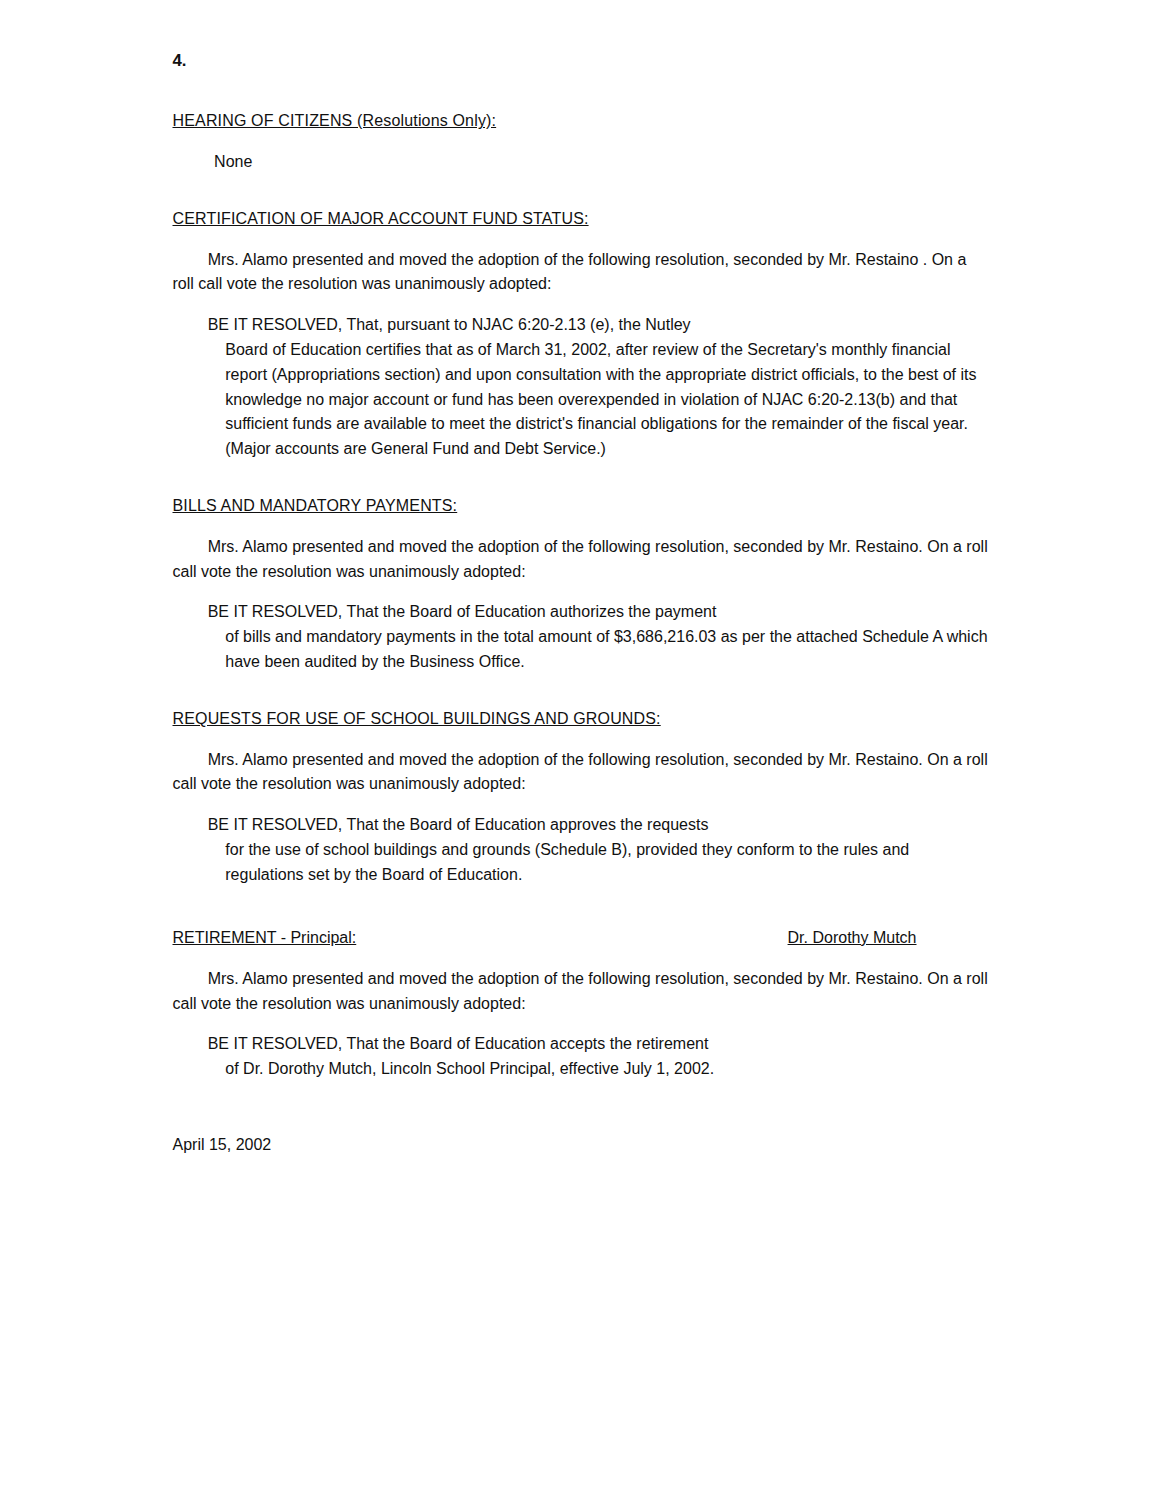4.
HEARING OF CITIZENS (Resolutions Only):
None
CERTIFICATION OF MAJOR ACCOUNT FUND STATUS:
Mrs. Alamo presented and moved the adoption of the following resolution, seconded by Mr. Restaino . On a roll call vote the resolution was unanimously adopted:
BE IT RESOLVED, That, pursuant to NJAC 6:20-2.13 (e), the Nutley
Board of Education certifies that as of March 31, 2002, after review of the Secretary's monthly financial report (Appropriations section) and upon consultation with the appropriate district officials, to the best of its knowledge no major account or fund has been overexpended in violation of NJAC 6:20-2.13(b) and that sufficient funds are available to meet the district's financial obligations for the remainder of the fiscal year. (Major accounts are General Fund and Debt Service.)
BILLS AND MANDATORY PAYMENTS:
Mrs. Alamo presented and moved the adoption of the following resolution, seconded by Mr. Restaino. On a roll call vote the resolution was unanimously adopted:
BE IT RESOLVED, That the Board of Education authorizes the payment
of bills and mandatory payments in the total amount of $3,686,216.03 as per the attached Schedule A which have been audited by the Business Office.
REQUESTS FOR USE OF SCHOOL BUILDINGS AND GROUNDS:
Mrs. Alamo presented and moved the adoption of the following resolution, seconded by Mr. Restaino. On a roll call vote the resolution was unanimously adopted:
BE IT RESOLVED, That the Board of Education approves the requests
for the use of school buildings and grounds (Schedule B), provided they conform to the rules and regulations set by the Board of Education.
RETIREMENT - Principal: Dr. Dorothy Mutch
Mrs. Alamo presented and moved the adoption of the following resolution, seconded by Mr. Restaino. On a roll call vote the resolution was unanimously adopted:
BE IT RESOLVED, That the Board of Education accepts the retirement
of Dr. Dorothy Mutch, Lincoln School Principal, effective July 1, 2002.
April 15, 2002